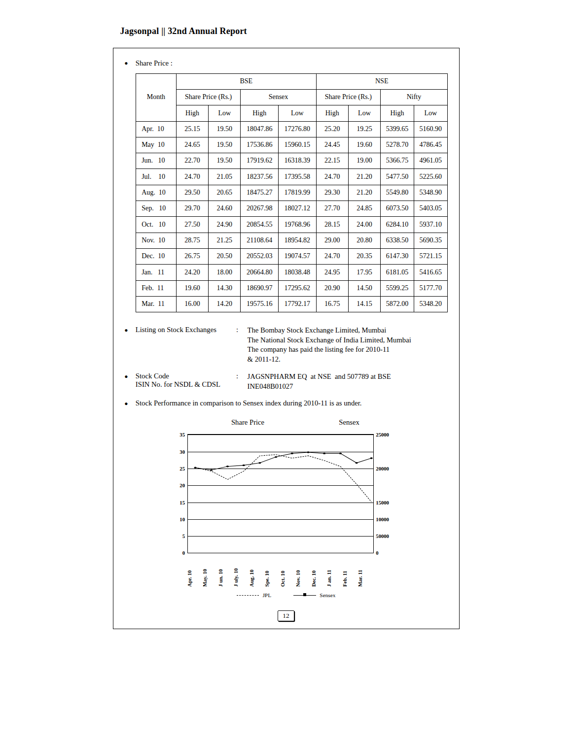Jagsonpal || 32nd Annual Report
●
Share Price :
| Month | BSE | NSE |
| --- | --- | --- |
| Share Price (Rs.) | Sensex | Share Price (Rs.) | Nifty |
| High | Low | High | Low | High | Low | High | Low |
| Apr. 10 | 25.15 | 19.50 | 18047.86 | 17276.80 | 25.20 | 19.25 | 5399.65 | 5160.90 |
| May 10 | 24.65 | 19.50 | 17536.86 | 15960.15 | 24.45 | 19.60 | 5278.70 | 4786.45 |
| Jun. 10 | 22.70 | 19.50 | 17919.62 | 16318.39 | 22.15 | 19.00 | 5366.75 | 4961.05 |
| Jul. 10 | 24.70 | 21.05 | 18237.56 | 17395.58 | 24.70 | 21.20 | 5477.50 | 5225.60 |
| Aug. 10 | 29.50 | 20.65 | 18475.27 | 17819.99 | 29.30 | 21.20 | 5549.80 | 5348.90 |
| Sep. 10 | 29.70 | 24.60 | 20267.98 | 18027.12 | 27.70 | 24.85 | 6073.50 | 5403.05 |
| Oct. 10 | 27.50 | 24.90 | 20854.55 | 19768.96 | 28.15 | 24.00 | 6284.10 | 5937.10 |
| Nov. 10 | 28.75 | 21.25 | 21108.64 | 18954.82 | 29.00 | 20.80 | 6338.50 | 5690.35 |
| Dec. 10 | 26.75 | 20.50 | 20552.03 | 19074.57 | 24.70 | 20.35 | 6147.30 | 5721.15 |
| Jan. 11 | 24.20 | 18.00 | 20664.80 | 18038.48 | 24.95 | 17.95 | 6181.05 | 5416.65 |
| Feb. 11 | 19.60 | 14.30 | 18690.97 | 17295.62 | 20.90 | 14.50 | 5599.25 | 5177.70 |
| Mar. 11 | 16.00 | 14.20 | 19575.16 | 17792.17 | 16.75 | 14.15 | 5872.00 | 5348.20 |
●
Listing on Stock Exchanges
:
The Bombay Stock Exchange Limited, Mumbai
The National Stock Exchange of India Limited, Mumbai
The company has paid the listing fee for 2010-11
& 2011-12.
●
Stock Code
ISIN No. for NSDL & CDSL
:
JAGSNPHARM EQ at NSE and 507789 at BSE
INE048B01027
●
Stock Performance in comparison to Sensex index during 2010-11 is as under.
Share Price
Sensex
35
30
25
20
15
10
5
0
25000
20000
15000
10000
50000
0
Apr. 10 May. 10 J un. 10 J uly. 10 Aug. 10 Spe. 10 Oct. 10 Nov. 10 Dec. 10 J an. 11 Feb. 11 Mar. 11
JPL
Sensex
12